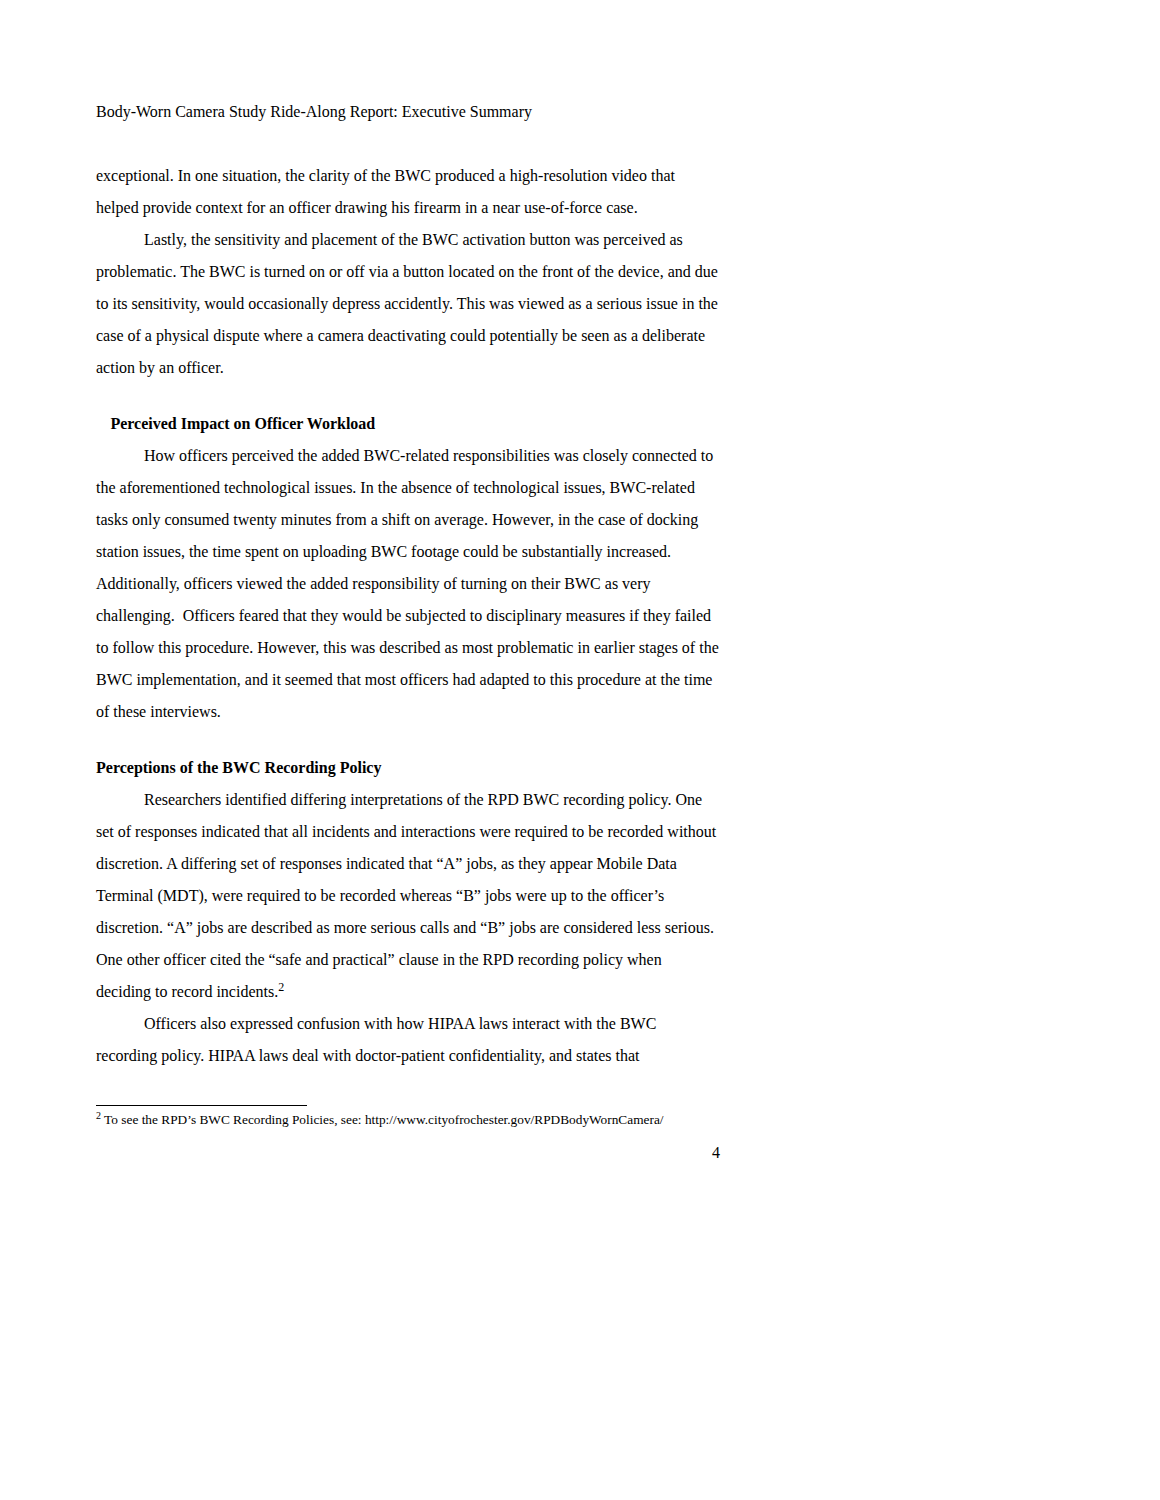Body-Worn Camera Study Ride-Along Report: Executive Summary
exceptional. In one situation, the clarity of the BWC produced a high-resolution video that helped provide context for an officer drawing his firearm in a near use-of-force case.
Lastly, the sensitivity and placement of the BWC activation button was perceived as problematic. The BWC is turned on or off via a button located on the front of the device, and due to its sensitivity, would occasionally depress accidently. This was viewed as a serious issue in the case of a physical dispute where a camera deactivating could potentially be seen as a deliberate action by an officer.
Perceived Impact on Officer Workload
How officers perceived the added BWC-related responsibilities was closely connected to the aforementioned technological issues. In the absence of technological issues, BWC-related tasks only consumed twenty minutes from a shift on average. However, in the case of docking station issues, the time spent on uploading BWC footage could be substantially increased. Additionally, officers viewed the added responsibility of turning on their BWC as very challenging. Officers feared that they would be subjected to disciplinary measures if they failed to follow this procedure. However, this was described as most problematic in earlier stages of the BWC implementation, and it seemed that most officers had adapted to this procedure at the time of these interviews.
Perceptions of the BWC Recording Policy
Researchers identified differing interpretations of the RPD BWC recording policy. One set of responses indicated that all incidents and interactions were required to be recorded without discretion. A differing set of responses indicated that “A” jobs, as they appear Mobile Data Terminal (MDT), were required to be recorded whereas “B” jobs were up to the officer’s discretion. “A” jobs are described as more serious calls and “B” jobs are considered less serious. One other officer cited the “safe and practical” clause in the RPD recording policy when deciding to record incidents.2
Officers also expressed confusion with how HIPAA laws interact with the BWC recording policy. HIPAA laws deal with doctor-patient confidentiality, and states that
2 To see the RPD’s BWC Recording Policies, see: http://www.cityofrochester.gov/RPDBodyWornCamera/
4